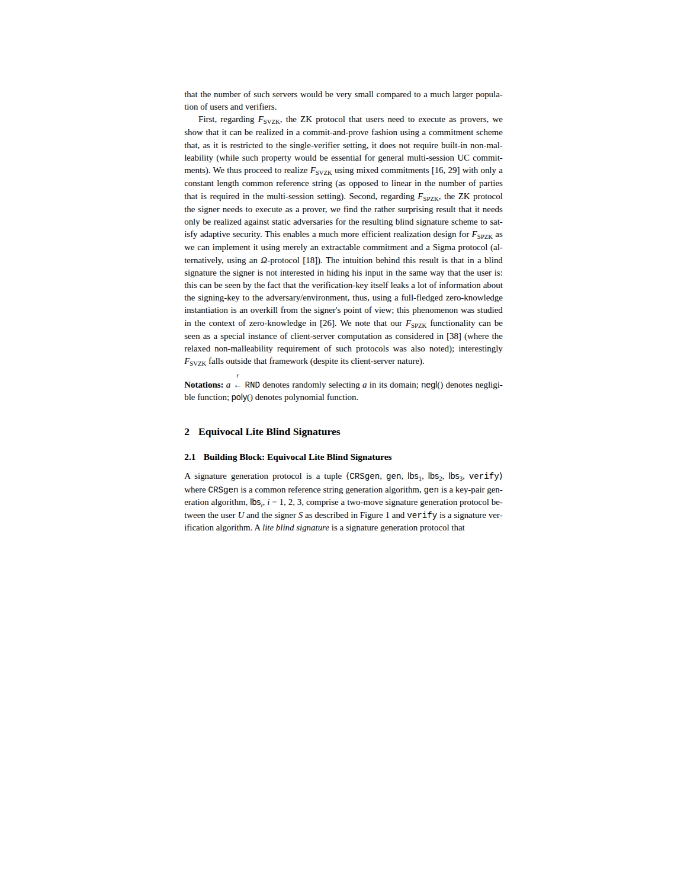that the number of such servers would be very small compared to a much larger population of users and verifiers.
First, regarding FSVZK, the ZK protocol that users need to execute as provers, we show that it can be realized in a commit-and-prove fashion using a commitment scheme that, as it is restricted to the single-verifier setting, it does not require built-in non-malleability (while such property would be essential for general multi-session UC commitments). We thus proceed to realize FSVZK using mixed commitments [16, 29] with only a constant length common reference string (as opposed to linear in the number of parties that is required in the multi-session setting). Second, regarding FSPZK, the ZK protocol the signer needs to execute as a prover, we find the rather surprising result that it needs only be realized against static adversaries for the resulting blind signature scheme to satisfy adaptive security. This enables a much more efficient realization design for FSPZK as we can implement it using merely an extractable commitment and a Sigma protocol (alternatively, using an Ω-protocol [18]). The intuition behind this result is that in a blind signature the signer is not interested in hiding his input in the same way that the user is: this can be seen by the fact that the verification-key itself leaks a lot of information about the signing-key to the adversary/environment, thus, using a full-fledged zero-knowledge instantiation is an overkill from the signer's point of view; this phenomenon was studied in the context of zero-knowledge in [26]. We note that our FSPZK functionality can be seen as a special instance of client-server computation as considered in [38] (where the relaxed non-malleability requirement of such protocols was also noted); interestingly FSVZK falls outside that framework (despite its client-server nature).
Notations: a r← RND denotes randomly selecting a in its domain; negl() denotes negligible function; poly() denotes polynomial function.
2 Equivocal Lite Blind Signatures
2.1 Building Block: Equivocal Lite Blind Signatures
A signature generation protocol is a tuple ⟨CRSgen, gen, lbs 1, lbs 2, lbs 3, verify⟩ where CRSgen is a common reference string generation algorithm, gen is a key-pair generation algorithm, lbs i, i = 1, 2, 3, comprise a two-move signature generation protocol between the user U and the signer S as described in Figure 1 and verify is a signature verification algorithm. A lite blind signature is a signature generation protocol that